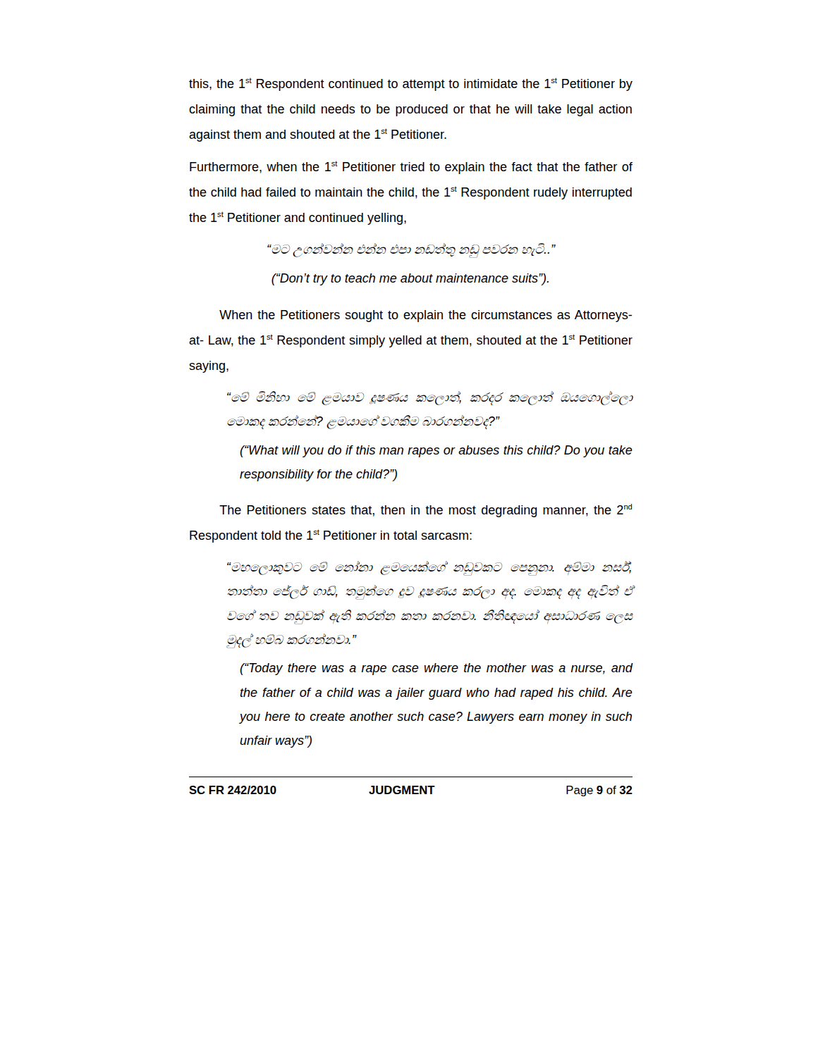this, the 1st Respondent continued to attempt to intimidate the 1st Petitioner by claiming that the child needs to be produced or that he will take legal action against them and shouted at the 1st Petitioner.
Furthermore, when the 1st Petitioner tried to explain the fact that the father of the child had failed to maintain the child, the 1st Respondent rudely interrupted the 1st Petitioner and continued yelling,
“මට උගන්වන්න එන්න එපා නඩත්තු නඩු පවරන හැටි..”
(“Don’t try to teach me about maintenance suits”).
When the Petitioners sought to explain the circumstances as Attorneys-at- Law, the 1st Respondent simply yelled at them, shouted at the 1st Petitioner saying,
“මේ මිනිහා මේ ළමයාව දූෂණය කලොත්, කරදර කලොත් ඔයගොල්ලො මොකද කරන්නේ? ළමයාගේ වගකීම බාරගන්නවද?”
(“What will you do if this man rapes or abuses this child? Do you take responsibility for the child?”)
The Petitioners states that, then in the most degrading manner, the 2nd Respondent told the 1st Petitioner in total sarcasm:
“මහලොකුවට මේ නෝනා ළමයෙක්ගේ නඩුවකට පෙනුනා. අම්මා නර්ස්, තාත්තා ජේලර් ගාඩ්, තමුන්ගෙ දුව දූෂණය කරලා අද. මොකද අද ඇවිත් ඒ වගේ තව නඩුවක් ඇති කරන්න කතා කරනවා. නීතිඥයෝ අසාධාරණ ලෙස මුදල් හම්බ කරගන්නවා.”
(“Today there was a rape case where the mother was a nurse, and the father of a child was a jailer guard who had raped his child. Are you here to create another such case? Lawyers earn money in such unfair ways”)
SC FR 242/2010
JUDGMENT
Page 9 of 32